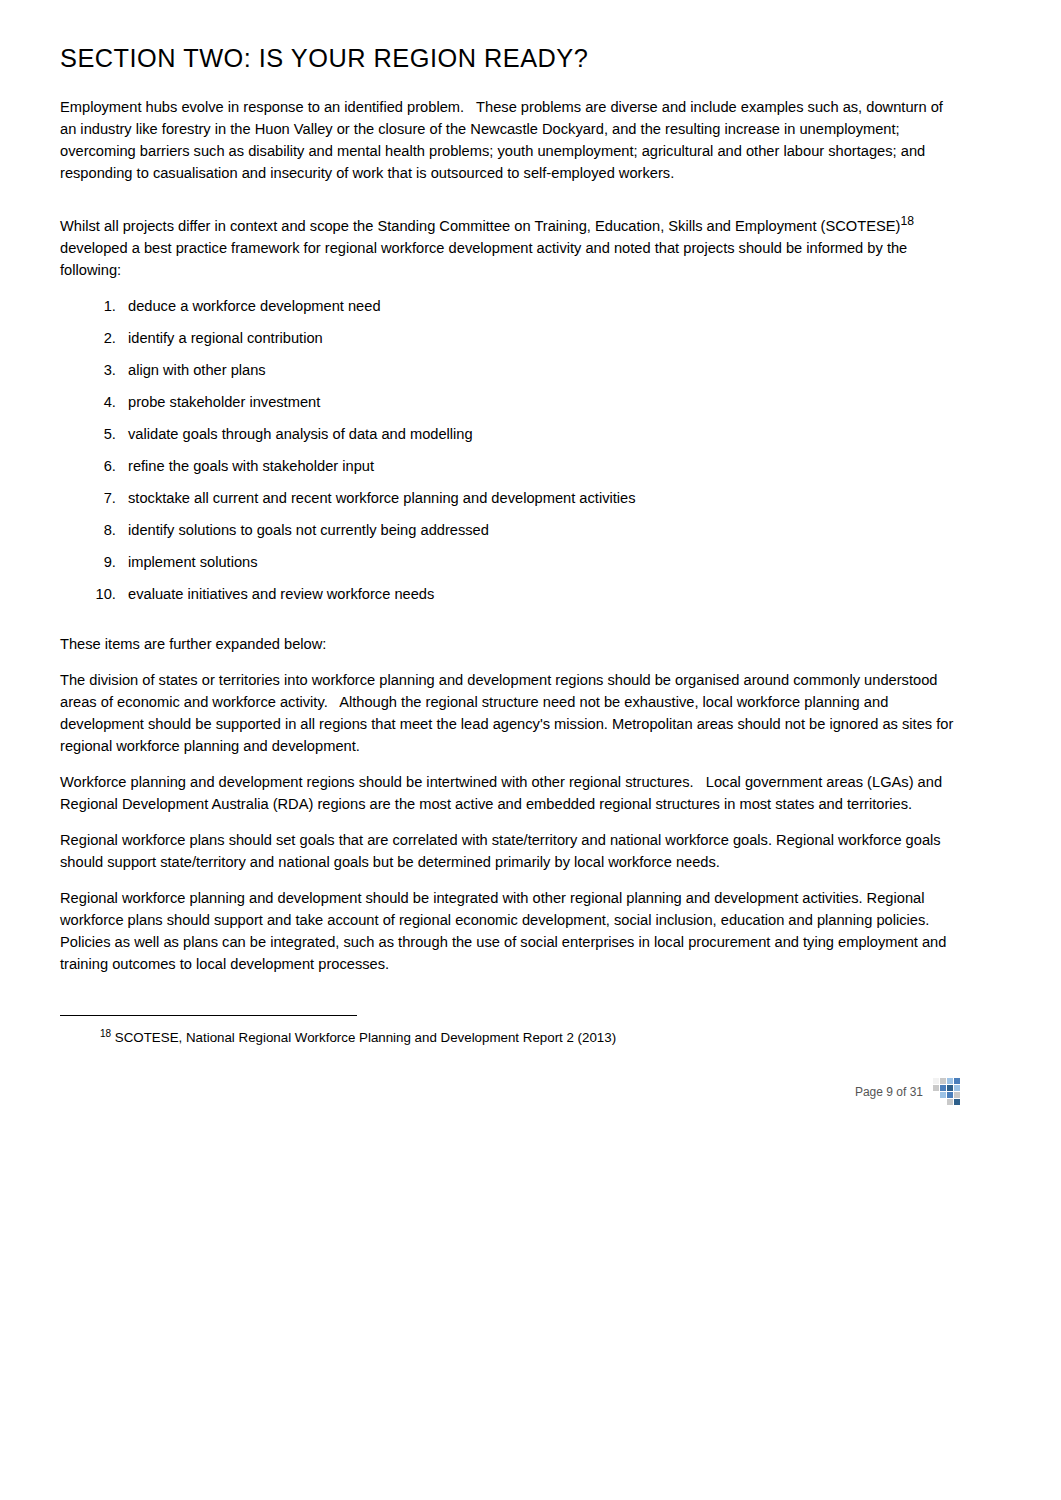SECTION TWO: IS YOUR REGION READY?
Employment hubs evolve in response to an identified problem. These problems are diverse and include examples such as, downturn of an industry like forestry in the Huon Valley or the closure of the Newcastle Dockyard, and the resulting increase in unemployment; overcoming barriers such as disability and mental health problems; youth unemployment; agricultural and other labour shortages; and responding to casualisation and insecurity of work that is outsourced to self-employed workers.
Whilst all projects differ in context and scope the Standing Committee on Training, Education, Skills and Employment (SCOTESE)18 developed a best practice framework for regional workforce development activity and noted that projects should be informed by the following:
deduce a workforce development need
identify a regional contribution
align with other plans
probe stakeholder investment
validate goals through analysis of data and modelling
refine the goals with stakeholder input
stocktake all current and recent workforce planning and development activities
identify solutions to goals not currently being addressed
implement solutions
evaluate initiatives and review workforce needs
These items are further expanded below:
The division of states or territories into workforce planning and development regions should be organised around commonly understood areas of economic and workforce activity. Although the regional structure need not be exhaustive, local workforce planning and development should be supported in all regions that meet the lead agency's mission. Metropolitan areas should not be ignored as sites for regional workforce planning and development.
Workforce planning and development regions should be intertwined with other regional structures. Local government areas (LGAs) and Regional Development Australia (RDA) regions are the most active and embedded regional structures in most states and territories.
Regional workforce plans should set goals that are correlated with state/territory and national workforce goals. Regional workforce goals should support state/territory and national goals but be determined primarily by local workforce needs.
Regional workforce planning and development should be integrated with other regional planning and development activities. Regional workforce plans should support and take account of regional economic development, social inclusion, education and planning policies. Policies as well as plans can be integrated, such as through the use of social enterprises in local procurement and tying employment and training outcomes to local development processes.
18 SCOTESE, National Regional Workforce Planning and Development Report 2 (2013)
Page 9 of 31